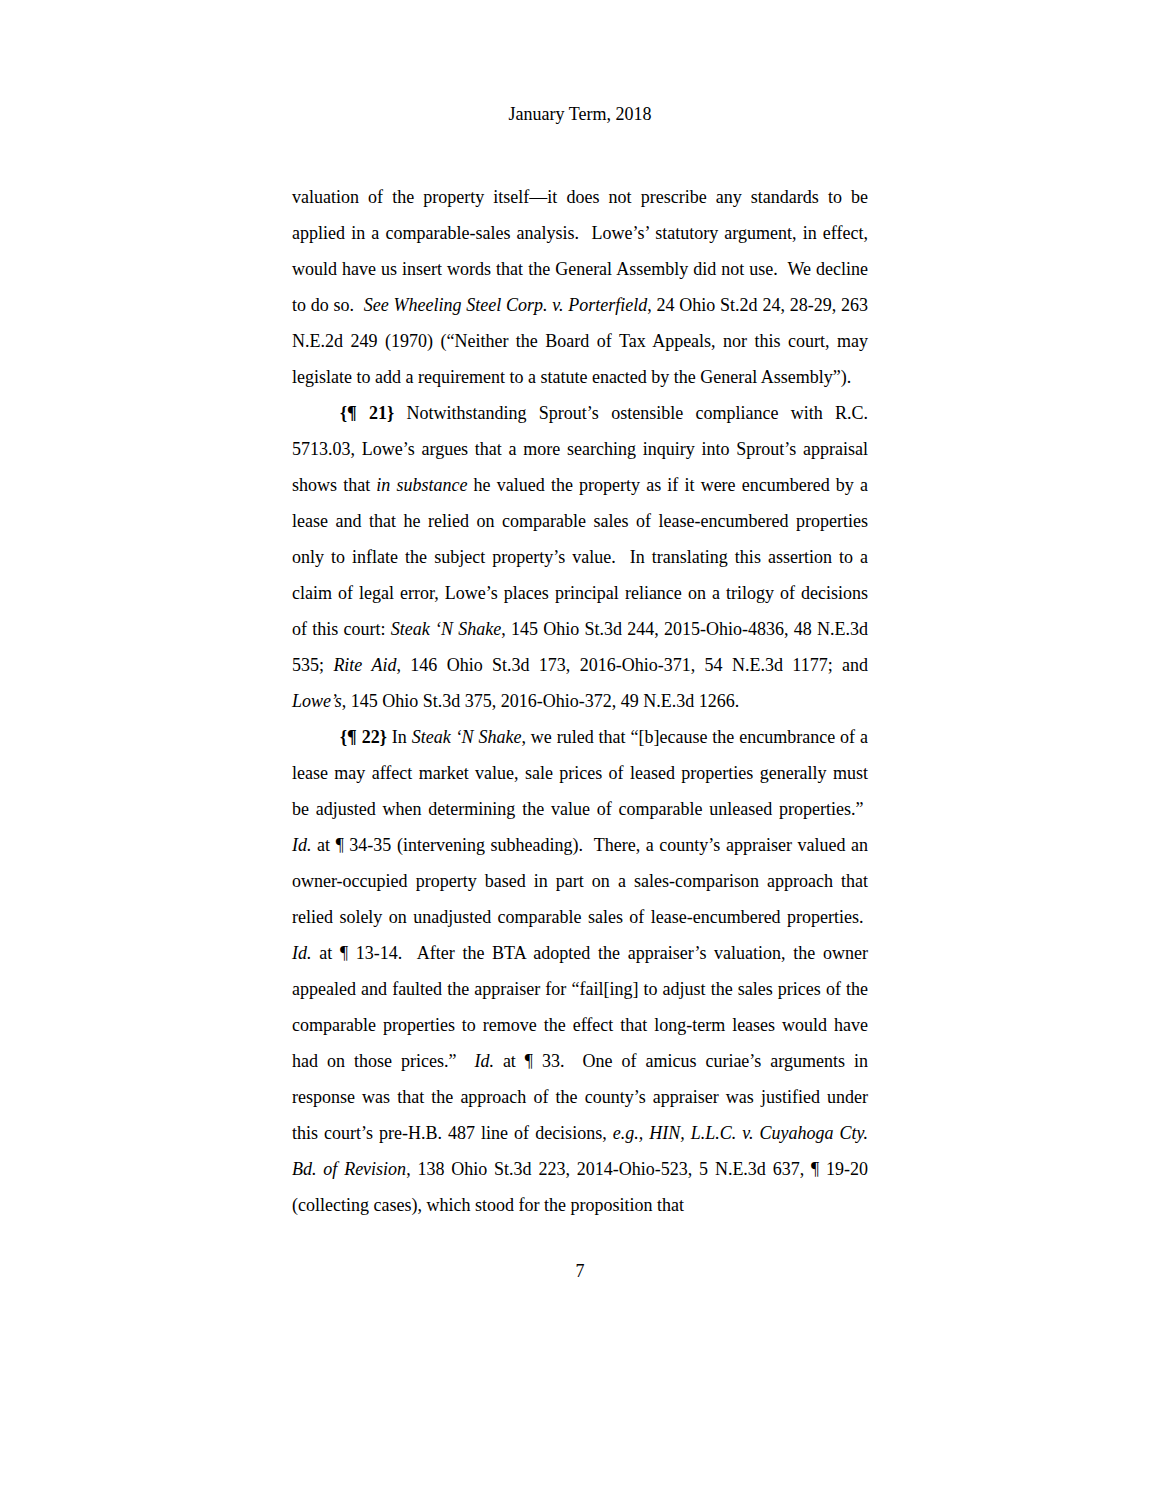January Term, 2018
valuation of the property itself—it does not prescribe any standards to be applied in a comparable-sales analysis. Lowe’s’ statutory argument, in effect, would have us insert words that the General Assembly did not use. We decline to do so. See Wheeling Steel Corp. v. Porterfield, 24 Ohio St.2d 24, 28-29, 263 N.E.2d 249 (1970) (“Neither the Board of Tax Appeals, nor this court, may legislate to add a requirement to a statute enacted by the General Assembly”).
{¶ 21} Notwithstanding Sprout’s ostensible compliance with R.C. 5713.03, Lowe’s argues that a more searching inquiry into Sprout’s appraisal shows that in substance he valued the property as if it were encumbered by a lease and that he relied on comparable sales of lease-encumbered properties only to inflate the subject property’s value. In translating this assertion to a claim of legal error, Lowe’s places principal reliance on a trilogy of decisions of this court: Steak ‘N Shake, 145 Ohio St.3d 244, 2015-Ohio-4836, 48 N.E.3d 535; Rite Aid, 146 Ohio St.3d 173, 2016-Ohio-371, 54 N.E.3d 1177; and Lowe’s, 145 Ohio St.3d 375, 2016-Ohio-372, 49 N.E.3d 1266.
{¶ 22} In Steak ‘N Shake, we ruled that “[b]ecause the encumbrance of a lease may affect market value, sale prices of leased properties generally must be adjusted when determining the value of comparable unleased properties.” Id. at ¶ 34-35 (intervening subheading). There, a county’s appraiser valued an owner-occupied property based in part on a sales-comparison approach that relied solely on unadjusted comparable sales of lease-encumbered properties. Id. at ¶ 13-14. After the BTA adopted the appraiser’s valuation, the owner appealed and faulted the appraiser for “fail[ing] to adjust the sales prices of the comparable properties to remove the effect that long-term leases would have had on those prices.” Id. at ¶ 33. One of amicus curiae’s arguments in response was that the approach of the county’s appraiser was justified under this court’s pre-H.B. 487 line of decisions, e.g., HIN, L.L.C. v. Cuyahoga Cty. Bd. of Revision, 138 Ohio St.3d 223, 2014-Ohio-523, 5 N.E.3d 637, ¶ 19-20 (collecting cases), which stood for the proposition that
7